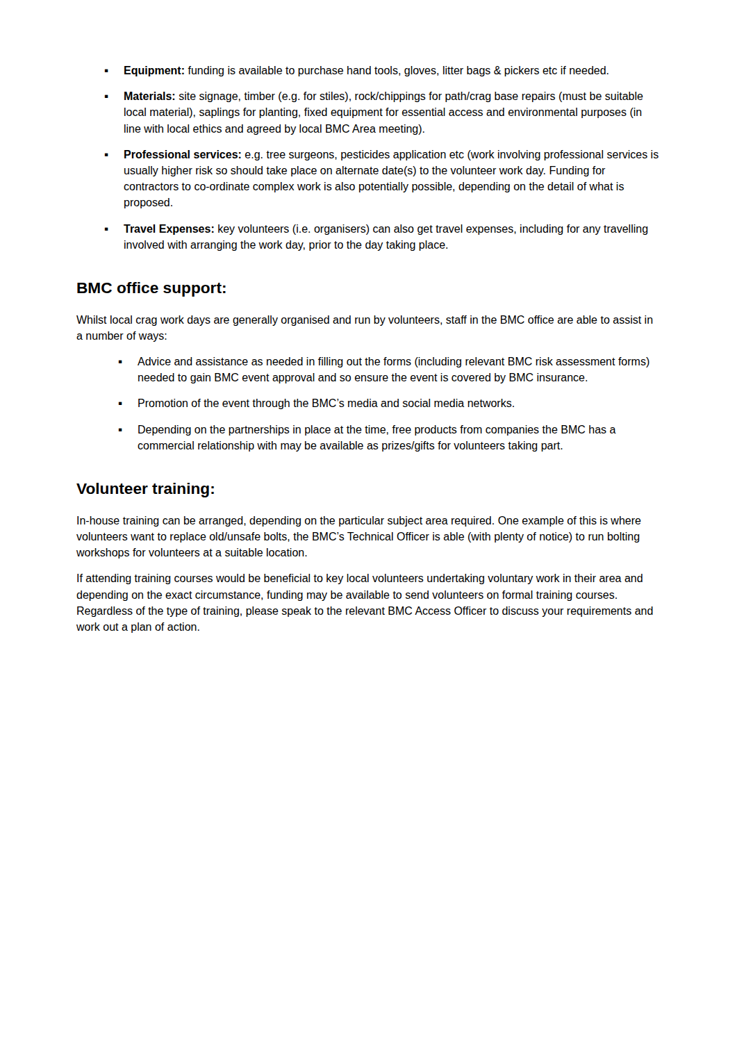Equipment: funding is available to purchase hand tools, gloves, litter bags & pickers etc if needed.
Materials: site signage, timber (e.g. for stiles), rock/chippings for path/crag base repairs (must be suitable local material), saplings for planting, fixed equipment for essential access and environmental purposes (in line with local ethics and agreed by local BMC Area meeting).
Professional services: e.g. tree surgeons, pesticides application etc (work involving professional services is usually higher risk so should take place on alternate date(s) to the volunteer work day. Funding for contractors to co-ordinate complex work is also potentially possible, depending on the detail of what is proposed.
Travel Expenses: key volunteers (i.e. organisers) can also get travel expenses, including for any travelling involved with arranging the work day, prior to the day taking place.
BMC office support:
Whilst local crag work days are generally organised and run by volunteers, staff in the BMC office are able to assist in a number of ways:
Advice and assistance as needed in filling out the forms (including relevant BMC risk assessment forms) needed to gain BMC event approval and so ensure the event is covered by BMC insurance.
Promotion of the event through the BMC’s media and social media networks.
Depending on the partnerships in place at the time, free products from companies the BMC has a commercial relationship with may be available as prizes/gifts for volunteers taking part.
Volunteer training:
In-house training can be arranged, depending on the particular subject area required. One example of this is where volunteers want to replace old/unsafe bolts, the BMC’s Technical Officer is able (with plenty of notice) to run bolting workshops for volunteers at a suitable location.
If attending training courses would be beneficial to key local volunteers undertaking voluntary work in their area and depending on the exact circumstance, funding may be available to send volunteers on formal training courses. Regardless of the type of training, please speak to the relevant BMC Access Officer to discuss your requirements and work out a plan of action.